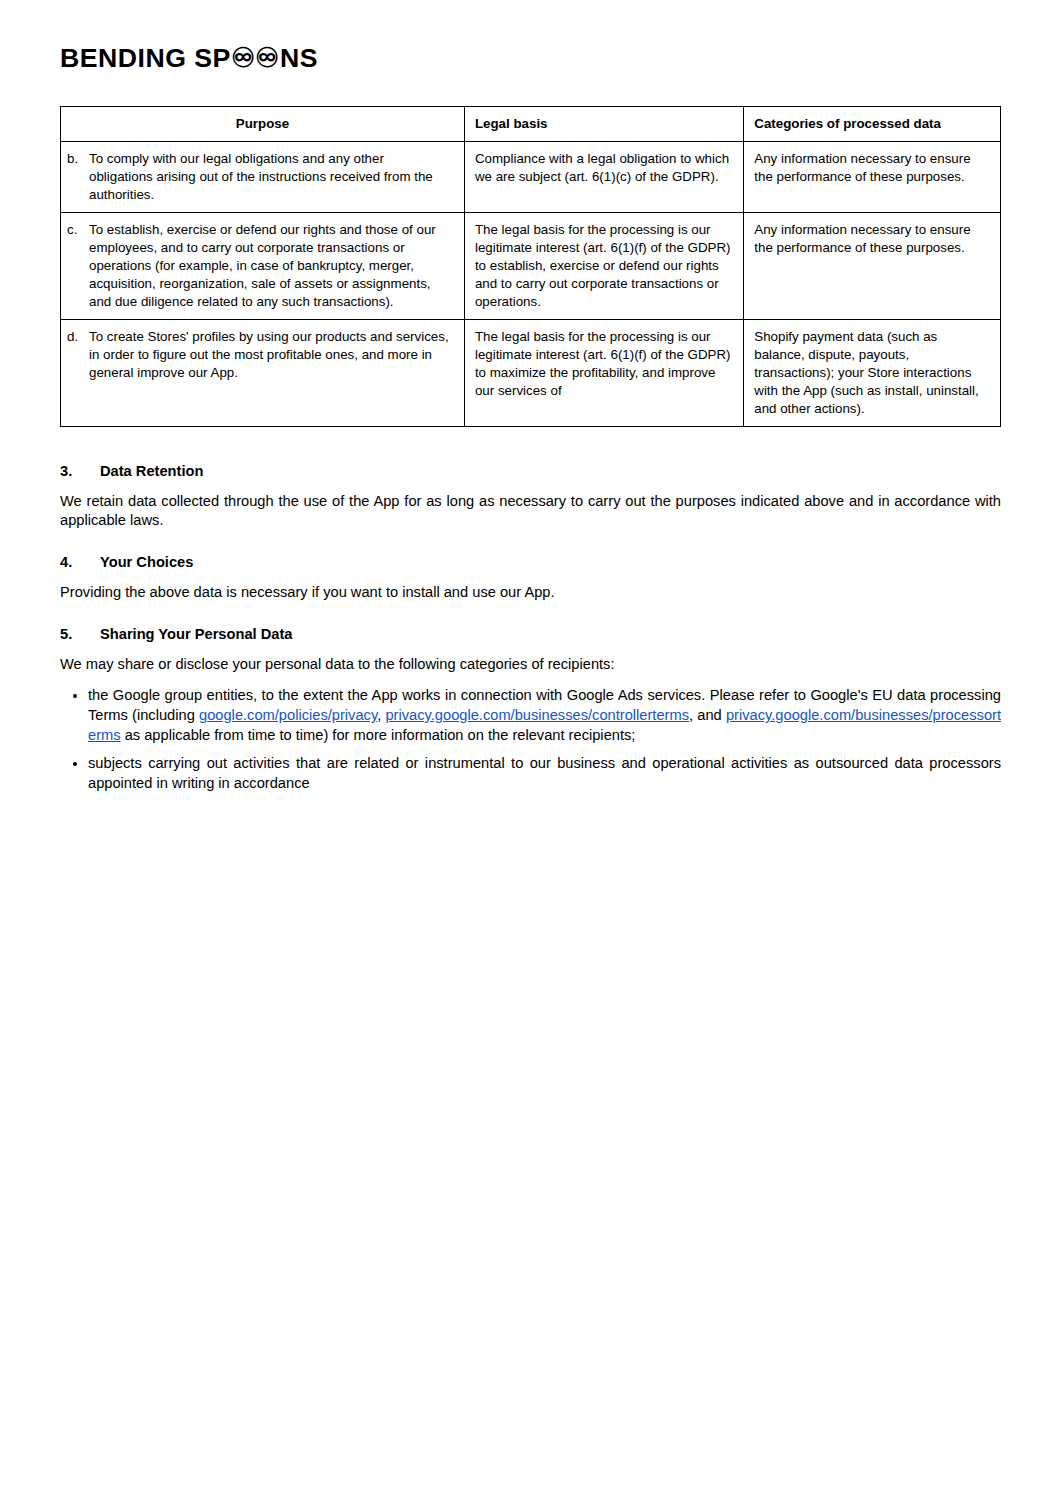BENDING SP♾♾NS
| Purpose | Legal basis | Categories of processed data |
| --- | --- | --- |
| b. To comply with our legal obligations and any other obligations arising out of the instructions received from the authorities. | Compliance with a legal obligation to which we are subject (art. 6(1)(c) of the GDPR). | Any information necessary to ensure the performance of these purposes. |
| c. To establish, exercise or defend our rights and those of our employees, and to carry out corporate transactions or operations (for example, in case of bankruptcy, merger, acquisition, reorganization, sale of assets or assignments, and due diligence related to any such transactions). | The legal basis for the processing is our legitimate interest (art. 6(1)(f) of the GDPR) to establish, exercise or defend our rights and to carry out corporate transactions or operations. | Any information necessary to ensure the performance of these purposes. |
| d. To create Stores' profiles by using our products and services, in order to figure out the most profitable ones, and more in general improve our App. | The legal basis for the processing is our legitimate interest (art. 6(1)(f) of the GDPR) to maximize the profitability, and improve our services of | Shopify payment data (such as balance, dispute, payouts, transactions); your Store interactions with the App (such as install, uninstall, and other actions). |
3. Data Retention
We retain data collected through the use of the App for as long as necessary to carry out the purposes indicated above and in accordance with applicable laws.
4. Your Choices
Providing the above data is necessary if you want to install and use our App.
5. Sharing Your Personal Data
We may share or disclose your personal data to the following categories of recipients:
the Google group entities, to the extent the App works in connection with Google Ads services. Please refer to Google's EU data processing Terms (including google.com/policies/privacy, privacy.google.com/businesses/controllerterms, and privacy.google.com/businesses/processorterms as applicable from time to time) for more information on the relevant recipients;
subjects carrying out activities that are related or instrumental to our business and operational activities as outsourced data processors appointed in writing in accordance